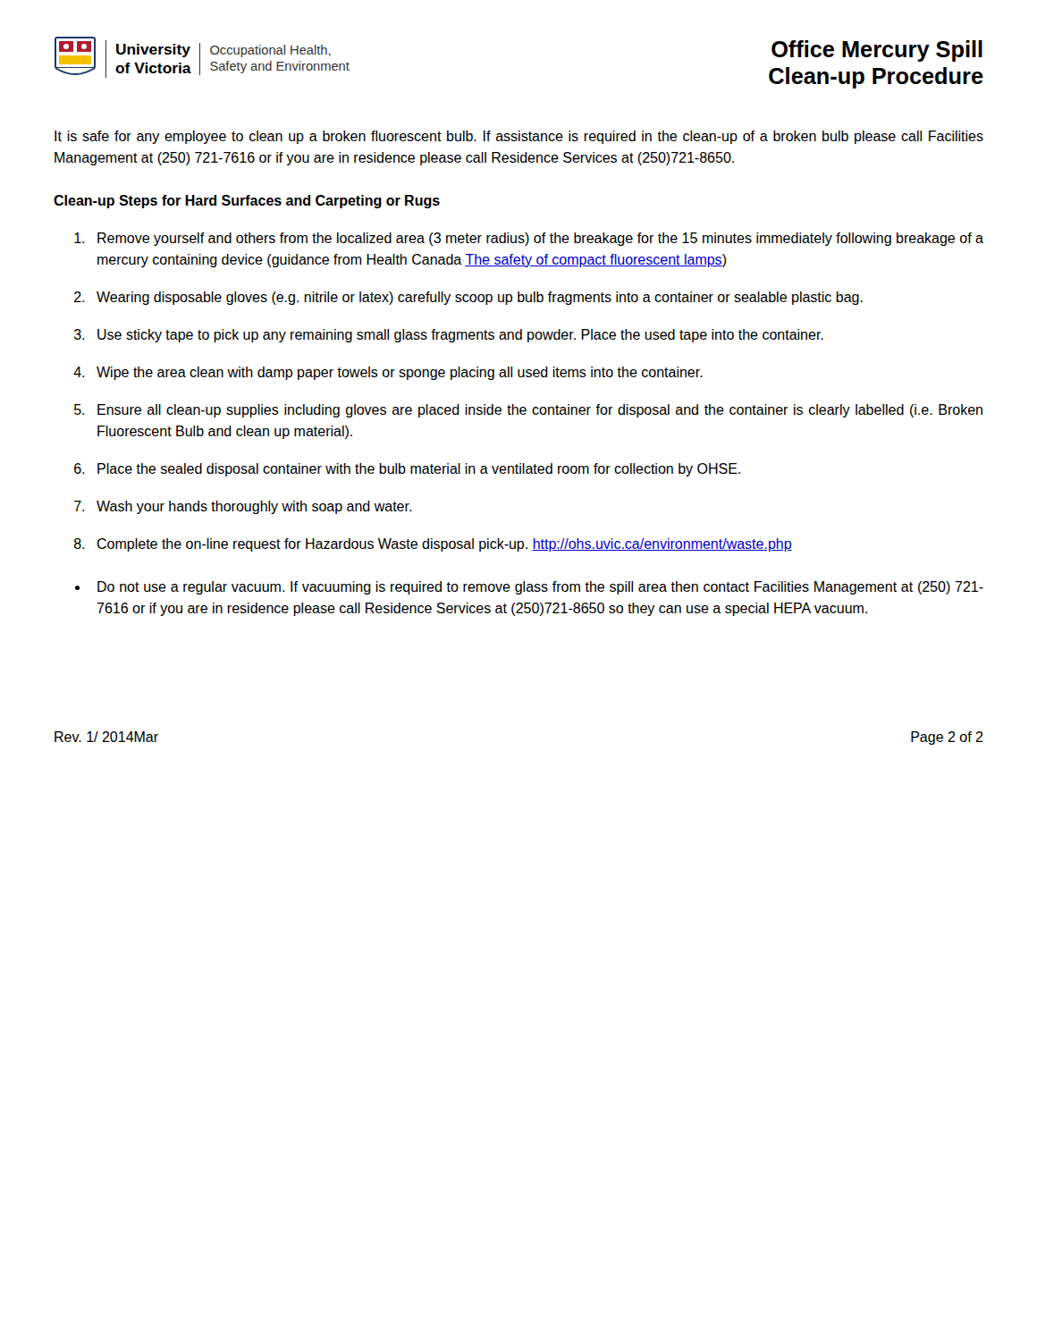University
of Victoria
Occupational Health,
Safety and Environment
Office Mercury Spill
Clean-up Procedure
It is safe for any employee to clean up a broken fluorescent bulb. If assistance is required in the clean-up of a broken bulb please call Facilities Management at (250) 721-7616 or if you are in residence please call Residence Services at (250)721-8650.
Clean-up Steps for Hard Surfaces and Carpeting or Rugs
Remove yourself and others from the localized area (3 meter radius) of the breakage for the 15 minutes immediately following breakage of a mercury containing device (guidance from Health Canada The safety of compact fluorescent lamps)
Wearing disposable gloves (e.g. nitrile or latex) carefully scoop up bulb fragments into a container or sealable plastic bag.
Use sticky tape to pick up any remaining small glass fragments and powder. Place the used tape into the container.
Wipe the area clean with damp paper towels or sponge placing all used items into the container.
Ensure all clean-up supplies including gloves are placed inside the container for disposal and the container is clearly labelled (i.e. Broken Fluorescent Bulb and clean up material).
Place the sealed disposal container with the bulb material in a ventilated room for collection by OHSE.
Wash your hands thoroughly with soap and water.
Complete the on-line request for Hazardous Waste disposal pick-up. http://ohs.uvic.ca/environment/waste.php
Do not use a regular vacuum. If vacuuming is required to remove glass from the spill area then contact Facilities Management at (250) 721-7616 or if you are in residence please call Residence Services at (250)721-8650 so they can use a special HEPA vacuum.
Rev. 1/ 2014Mar Page 2 of 2